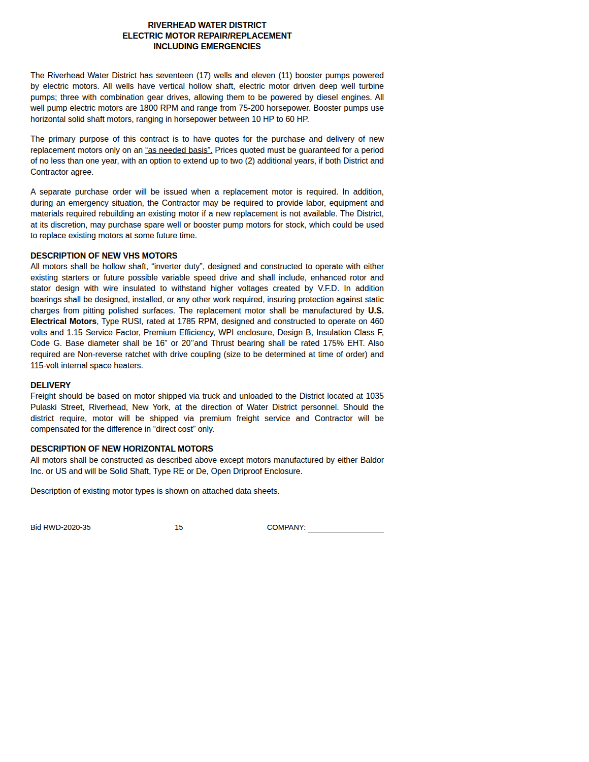RIVERHEAD WATER DISTRICT
ELECTRIC MOTOR REPAIR/REPLACEMENT
INCLUDING EMERGENCIES
The Riverhead Water District has seventeen (17) wells and eleven (11) booster pumps powered by electric motors. All wells have vertical hollow shaft, electric motor driven deep well turbine pumps; three with combination gear drives, allowing them to be powered by diesel engines. All well pump electric motors are 1800 RPM and range from 75-200 horsepower. Booster pumps use horizontal solid shaft motors, ranging in horsepower between 10 HP to 60 HP.
The primary purpose of this contract is to have quotes for the purchase and delivery of new replacement motors only on an “as needed basis”. Prices quoted must be guaranteed for a period of no less than one year, with an option to extend up to two (2) additional years, if both District and Contractor agree.
A separate purchase order will be issued when a replacement motor is required. In addition, during an emergency situation, the Contractor may be required to provide labor, equipment and materials required rebuilding an existing motor if a new replacement is not available. The District, at its discretion, may purchase spare well or booster pump motors for stock, which could be used to replace existing motors at some future time.
Description of New VHS Motors
All motors shall be hollow shaft, “inverter duty”, designed and constructed to operate with either existing starters or future possible variable speed drive and shall include, enhanced rotor and stator design with wire insulated to withstand higher voltages created by V.F.D. In addition bearings shall be designed, installed, or any other work required, insuring protection against static charges from pitting polished surfaces. The replacement motor shall be manufactured by U.S. Electrical Motors, Type RUSI, rated at 1785 RPM, designed and constructed to operate on 460 volts and 1.15 Service Factor, Premium Efficiency, WPI enclosure, Design B, Insulation Class F, Code G. Base diameter shall be 16” or 20’’and Thrust bearing shall be rated 175% EHT. Also required are Non-reverse ratchet with drive coupling (size to be determined at time of order) and 115-volt internal space heaters.
Delivery
Freight should be based on motor shipped via truck and unloaded to the District located at 1035 Pulaski Street, Riverhead, New York, at the direction of Water District personnel. Should the district require, motor will be shipped via premium freight service and Contractor will be compensated for the difference in “direct cost” only.
Description of New Horizontal Motors
All motors shall be constructed as described above except motors manufactured by either Baldor Inc. or US and will be Solid Shaft, Type RE or De, Open Driproof Enclosure.
Description of existing motor types is shown on attached data sheets.
Bid RWD-2020-35
15
COMPANY: